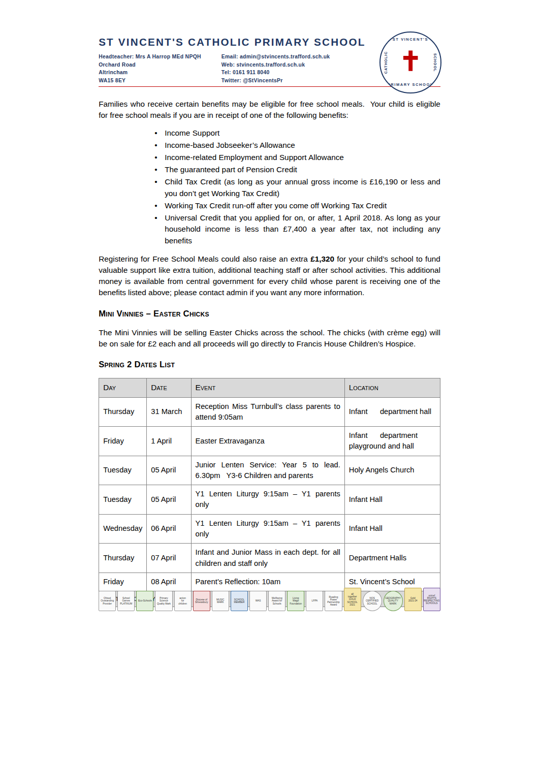ST VINCENT'S
CATHOLIC
SCHOOL
✝
PRIMARY SCHOOL
St Vincent's Catholic Primary School
Headteacher: Mrs A Harrop MEd NPQH
Orchard Road
Altrincham
WA15 8EY
Email: admin@stvincents.trafford.sch.uk
Web: stvincents.trafford.sch.uk
Tel: 0161 911 8040
Twitter: @StVincentsPr
Families who receive certain benefits may be eligible for free school meals. Your child is eligible for free school meals if you are in receipt of one of the following benefits:
Income Support
Income-based Jobseeker’s Allowance
Income-related Employment and Support Allowance
The guaranteed part of Pension Credit
Child Tax Credit (as long as your annual gross income is £16,190 or less and you don’t get Working Tax Credit)
Working Tax Credit run-off after you come off Working Tax Credit
Universal Credit that you applied for on, or after, 1 April 2018. As long as your household income is less than £7,400 a year after tax, not including any benefits
Registering for Free School Meals could also raise an extra £1,320 for your child’s school to fund valuable support like extra tuition, additional teaching staff or after school activities. This additional money is available from central government for every child whose parent is receiving one of the benefits listed above; please contact admin if you want any more information.
Mini Vinnies – Easter Chicks
The Mini Vinnies will be selling Easter Chicks across the school. The chicks (with crème egg) will be on sale for £2 each and all proceeds will go directly to Francis House Children’s Hospice.
Spring 2 Dates List
| Day | Date | Event | Location |
| --- | --- | --- | --- |
| Thursday | 31 March | Reception Miss Turnbull’s class parents to attend 9:05am | Infant department hall |
| Friday | 1 April | Easter Extravaganza | Infant department playground and hall |
| Tuesday | 05 April | Junior Lenten Service: Year 5 to lead. 6.30pm Y3-6 Children and parents | Holy Angels Church |
| Tuesday | 05 April | Y1 Lenten Liturgy 9:15am – Y1 parents only | Infant Hall |
| Wednesday | 06 April | Y1 Lenten Liturgy 9:15am – Y1 parents only | Infant Hall |
| Thursday | 07 April | Infant and Junior Mass in each dept. for all children and staff only | Department Halls |
| Friday | 08 April | Parent’s Reflection: 10am | St. Vincent’s School |
| EASTER HOLIDAY |
Ofsted
Outstanding
Provider
School
Games
PLATINUM
Eco-Schools
Primary
Science
Quality Mark
action
for
children
Diocese of
Shrewsbury
MUSIC
MARK
SCHOOL
MEMBER
WAS
Wellbeing
Award for
Schools
Living
Wage
Foundation
LFPA
Reading Power
Partnership
Award
all
together
GOLD
SCHOOL
2021
NOS
CERTIFIED
SCHOOL
GEOGRAPHY
QUALITY
MARK
Gold
2021-24
unicef
RIGHTS
RESPECTING
SCHOOLS